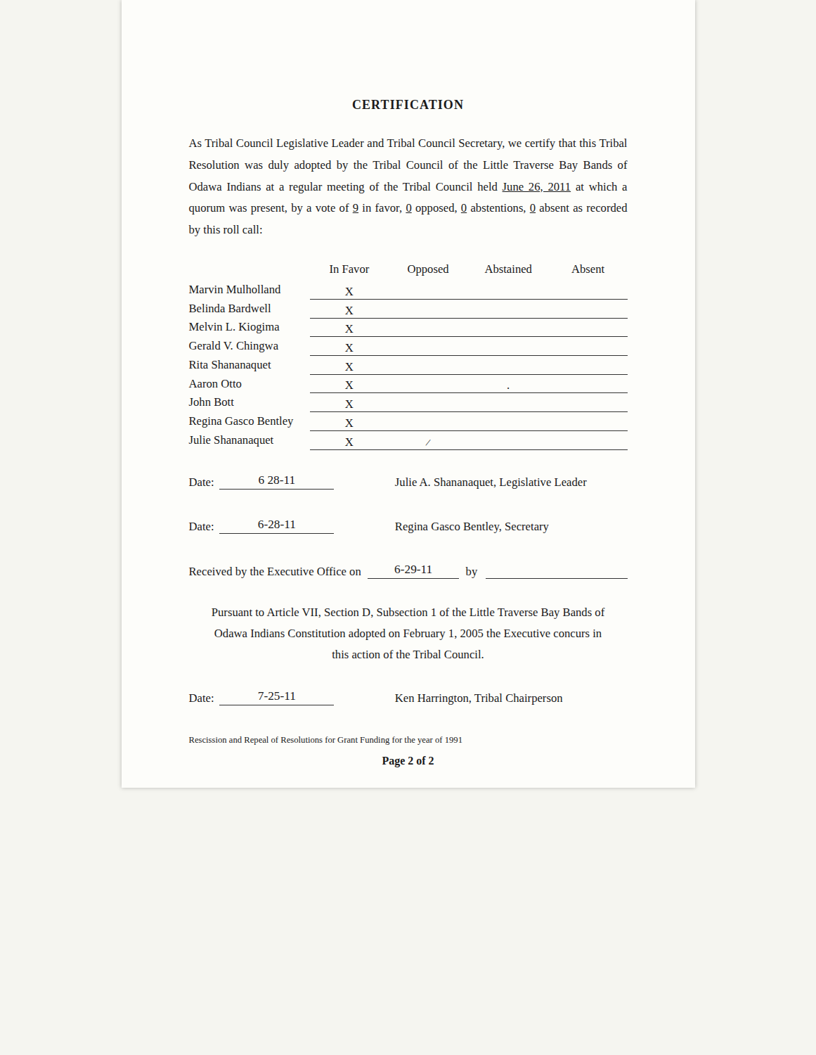CERTIFICATION
As Tribal Council Legislative Leader and Tribal Council Secretary, we certify that this Tribal Resolution was duly adopted by the Tribal Council of the Little Traverse Bay Bands of Odawa Indians at a regular meeting of the Tribal Council held June 26, 2011 at which a quorum was present, by a vote of 9 in favor, 0 opposed, 0 abstentions, 0 absent as recorded by this roll call:
| | In Favor | Opposed | Abstained | Absent |
| --- | --- | --- | --- | --- |
| Marvin Mulholland | X | | | |
| Belinda Bardwell | X | | | |
| Melvin L. Kiogima | X | | | |
| Gerald V. Chingwa | X | | | |
| Rita Shananaquet | X | | | |
| Aaron Otto | X | | . | |
| John Bott | X | | | |
| Regina Gasco Bentley | X | | | |
| Julie Shananaquet | X | / | | |
Date: 6 28-11 Julie A. Shananaquet, Legislative Leader
Date: 6-28-11 Regina Gasco Bentley, Secretary
Received by the Executive Office on 6-29-11 by
Pursuant to Article VII, Section D, Subsection 1 of the Little Traverse Bay Bands of Odawa Indians Constitution adopted on February 1, 2005 the Executive concurs in this action of the Tribal Council.
Date: 7-25-11 Ken Harrington, Tribal Chairperson
Rescission and Repeal of Resolutions for Grant Funding for the year of 1991
Page 2 of 2